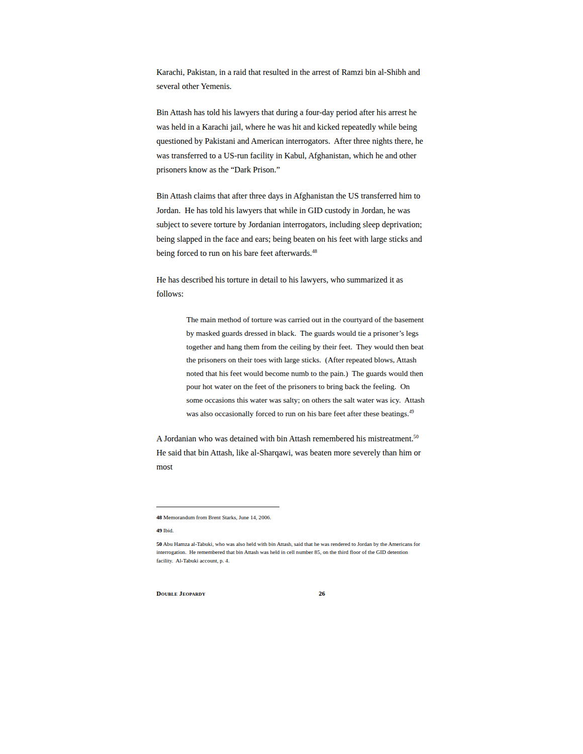Karachi, Pakistan, in a raid that resulted in the arrest of Ramzi bin al-Shibh and several other Yemenis.
Bin Attash has told his lawyers that during a four-day period after his arrest he was held in a Karachi jail, where he was hit and kicked repeatedly while being questioned by Pakistani and American interrogators. After three nights there, he was transferred to a US-run facility in Kabul, Afghanistan, which he and other prisoners know as the “Dark Prison.”
Bin Attash claims that after three days in Afghanistan the US transferred him to Jordan. He has told his lawyers that while in GID custody in Jordan, he was subject to severe torture by Jordanian interrogators, including sleep deprivation; being slapped in the face and ears; being beaten on his feet with large sticks and being forced to run on his bare feet afterwards.48
He has described his torture in detail to his lawyers, who summarized it as follows:
The main method of torture was carried out in the courtyard of the basement by masked guards dressed in black. The guards would tie a prisoner’s legs together and hang them from the ceiling by their feet. They would then beat the prisoners on their toes with large sticks. (After repeated blows, Attash noted that his feet would become numb to the pain.) The guards would then pour hot water on the feet of the prisoners to bring back the feeling. On some occasions this water was salty; on others the salt water was icy. Attash was also occasionally forced to run on his bare feet after these beatings.49
A Jordanian who was detained with bin Attash remembered his mistreatment.50 He said that bin Attash, like al-Sharqawi, was beaten more severely than him or most
48 Memorandum from Brent Starks, June 14, 2006.
49 Ibid.
50 Abu Hamza al-Tabuki, who was also held with bin Attash, said that he was rendered to Jordan by the Americans for interrogation. He remembered that bin Attash was held in cell number 85, on the third floor of the GID detention facility. Al-Tabuki account, p. 4.
Double Jeopardy 26